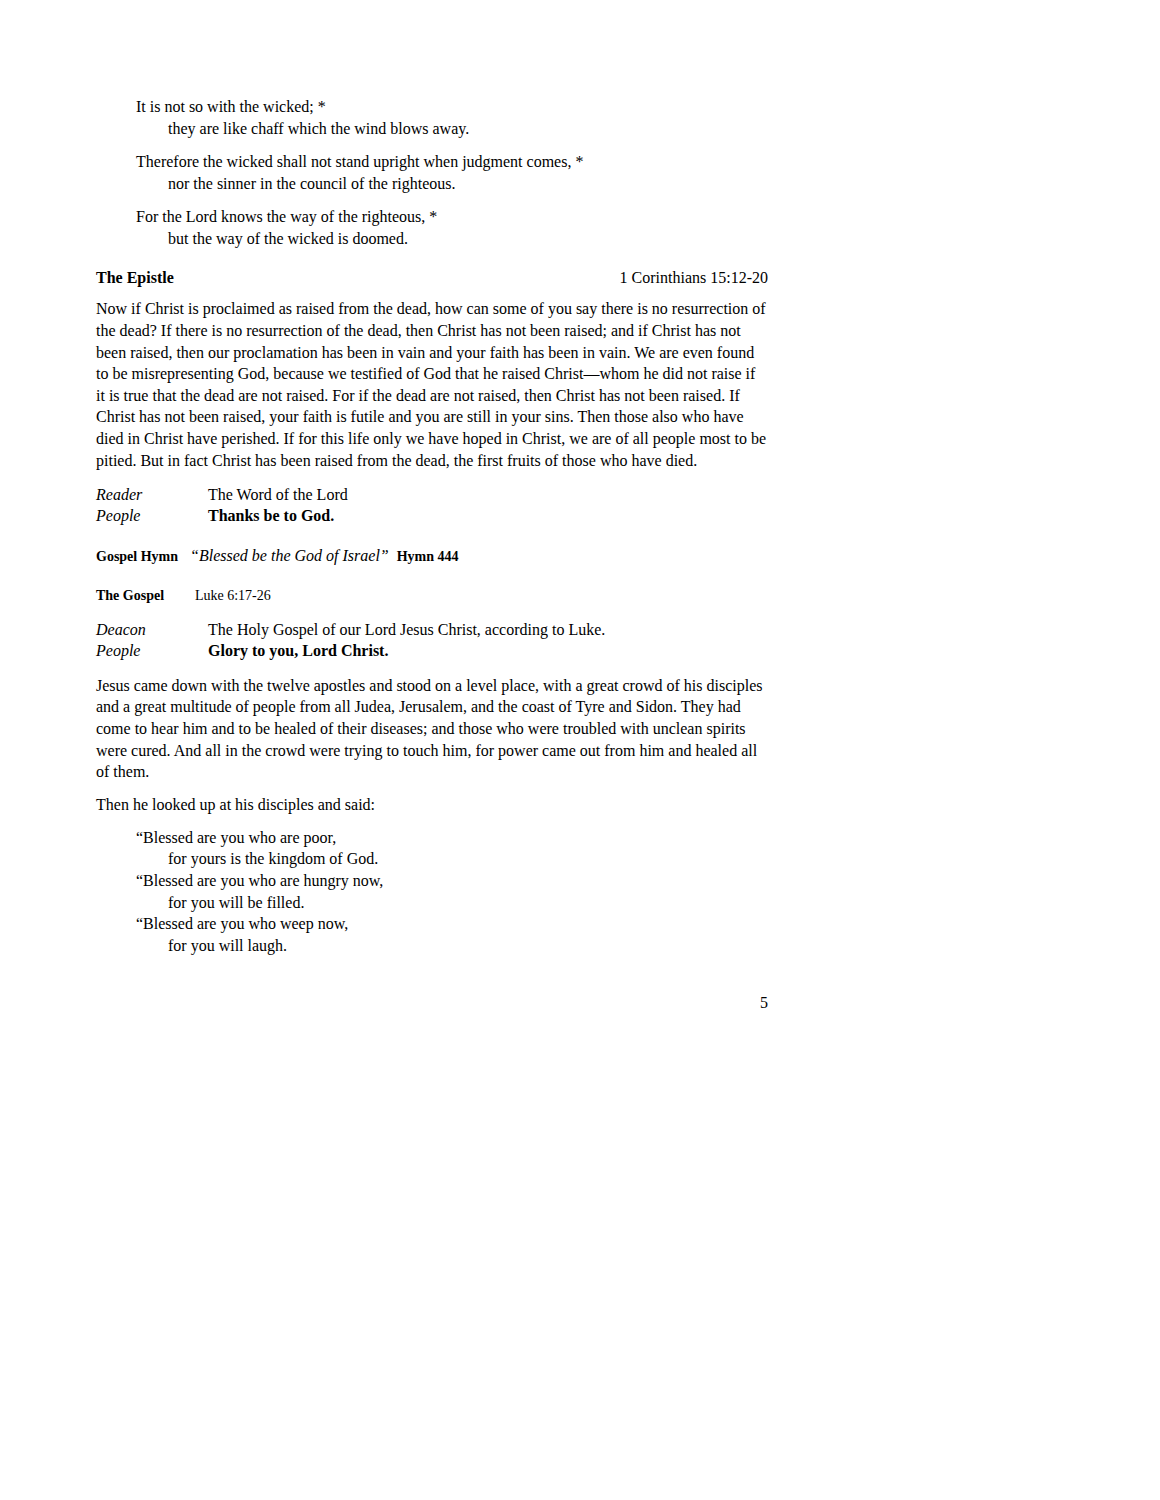It is not so with the wicked; * they are like chaff which the wind blows away.
Therefore the wicked shall not stand upright when judgment comes, * nor the sinner in the council of the righteous.
For the Lord knows the way of the righteous, * but the way of the wicked is doomed.
The Epistle 1 Corinthians 15:12-20
Now if Christ is proclaimed as raised from the dead, how can some of you say there is no resurrection of the dead? If there is no resurrection of the dead, then Christ has not been raised; and if Christ has not been raised, then our proclamation has been in vain and your faith has been in vain. We are even found to be misrepresenting God, because we testified of God that he raised Christ—whom he did not raise if it is true that the dead are not raised. For if the dead are not raised, then Christ has not been raised. If Christ has not been raised, your faith is futile and you are still in your sins. Then those also who have died in Christ have perished. If for this life only we have hoped in Christ, we are of all people most to be pitied. But in fact Christ has been raised from the dead, the first fruits of those who have died.
Reader The Word of the Lord People Thanks be to God.
Gospel Hymn “Blessed be the God of Israel” Hymn 444
The Gospel Luke 6:17-26
Deacon The Holy Gospel of our Lord Jesus Christ, according to Luke. People Glory to you, Lord Christ.
Jesus came down with the twelve apostles and stood on a level place, with a great crowd of his disciples and a great multitude of people from all Judea, Jerusalem, and the coast of Tyre and Sidon. They had come to hear him and to be healed of their diseases; and those who were troubled with unclean spirits were cured. And all in the crowd were trying to touch him, for power came out from him and healed all of them.
Then he looked up at his disciples and said:
“Blessed are you who are poor, for yours is the kingdom of God. “Blessed are you who are hungry now, for you will be filled. “Blessed are you who weep now, for you will laugh.
5